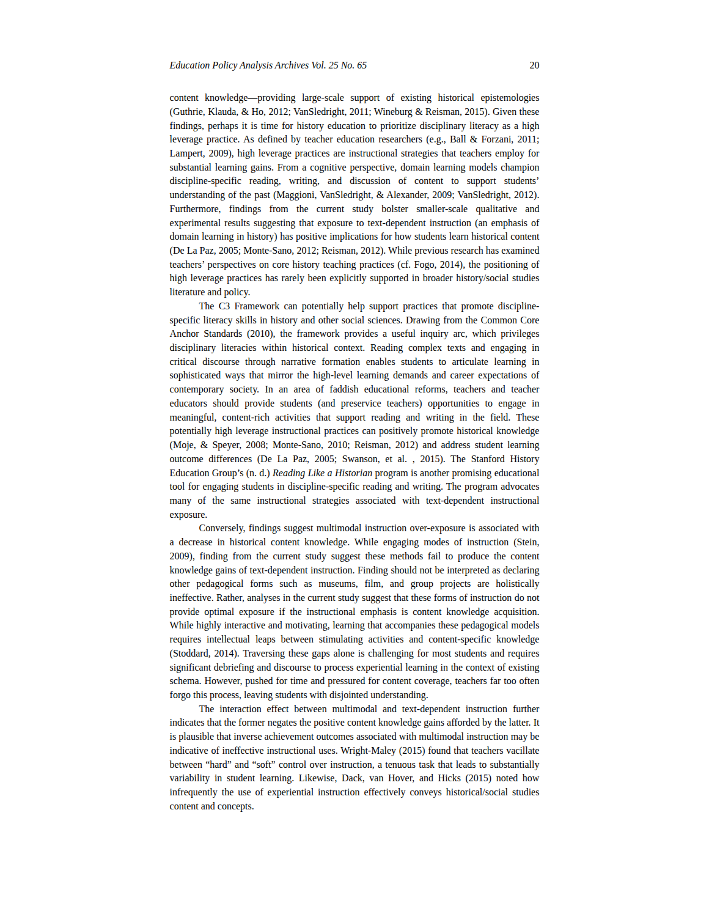Education Policy Analysis Archives Vol. 25 No. 65 20
content knowledge—providing large-scale support of existing historical epistemologies (Guthrie, Klauda, & Ho, 2012; VanSledright, 2011; Wineburg & Reisman, 2015). Given these findings, perhaps it is time for history education to prioritize disciplinary literacy as a high leverage practice. As defined by teacher education researchers (e.g., Ball & Forzani, 2011; Lampert, 2009), high leverage practices are instructional strategies that teachers employ for substantial learning gains. From a cognitive perspective, domain learning models champion discipline-specific reading, writing, and discussion of content to support students’ understanding of the past (Maggioni, VanSledright, & Alexander, 2009; VanSledright, 2012). Furthermore, findings from the current study bolster smaller-scale qualitative and experimental results suggesting that exposure to text-dependent instruction (an emphasis of domain learning in history) has positive implications for how students learn historical content (De La Paz, 2005; Monte-Sano, 2012; Reisman, 2012). While previous research has examined teachers’ perspectives on core history teaching practices (cf. Fogo, 2014), the positioning of high leverage practices has rarely been explicitly supported in broader history/social studies literature and policy.
The C3 Framework can potentially help support practices that promote discipline-specific literacy skills in history and other social sciences. Drawing from the Common Core Anchor Standards (2010), the framework provides a useful inquiry arc, which privileges disciplinary literacies within historical context. Reading complex texts and engaging in critical discourse through narrative formation enables students to articulate learning in sophisticated ways that mirror the high-level learning demands and career expectations of contemporary society. In an area of faddish educational reforms, teachers and teacher educators should provide students (and preservice teachers) opportunities to engage in meaningful, content-rich activities that support reading and writing in the field. These potentially high leverage instructional practices can positively promote historical knowledge (Moje, & Speyer, 2008; Monte-Sano, 2010; Reisman, 2012) and address student learning outcome differences (De La Paz, 2005; Swanson, et al. , 2015). The Stanford History Education Group’s (n. d.) Reading Like a Historian program is another promising educational tool for engaging students in discipline-specific reading and writing. The program advocates many of the same instructional strategies associated with text-dependent instructional exposure.
Conversely, findings suggest multimodal instruction over-exposure is associated with a decrease in historical content knowledge. While engaging modes of instruction (Stein, 2009), finding from the current study suggest these methods fail to produce the content knowledge gains of text-dependent instruction. Finding should not be interpreted as declaring other pedagogical forms such as museums, film, and group projects are holistically ineffective. Rather, analyses in the current study suggest that these forms of instruction do not provide optimal exposure if the instructional emphasis is content knowledge acquisition. While highly interactive and motivating, learning that accompanies these pedagogical models requires intellectual leaps between stimulating activities and content-specific knowledge (Stoddard, 2014). Traversing these gaps alone is challenging for most students and requires significant debriefing and discourse to process experiential learning in the context of existing schema. However, pushed for time and pressured for content coverage, teachers far too often forgo this process, leaving students with disjointed understanding.
The interaction effect between multimodal and text-dependent instruction further indicates that the former negates the positive content knowledge gains afforded by the latter. It is plausible that inverse achievement outcomes associated with multimodal instruction may be indicative of ineffective instructional uses. Wright-Maley (2015) found that teachers vacillate between “hard” and “soft” control over instruction, a tenuous task that leads to substantially variability in student learning. Likewise, Dack, van Hover, and Hicks (2015) noted how infrequently the use of experiential instruction effectively conveys historical/social studies content and concepts.